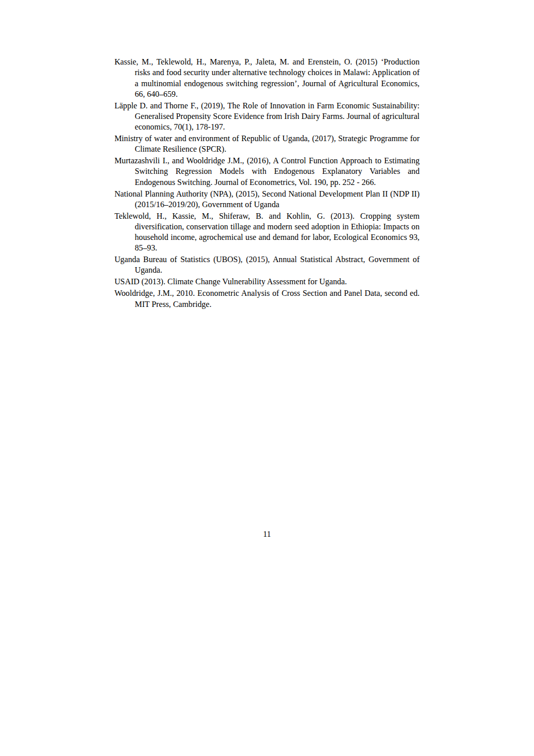Kassie, M., Teklewold, H., Marenya, P., Jaleta, M. and Erenstein, O. (2015) ‘Production risks and food security under alternative technology choices in Malawi: Application of a multinomial endogenous switching regression’, Journal of Agricultural Economics, 66, 640–659.
Läpple D. and Thorne F., (2019), The Role of Innovation in Farm Economic Sustainability: Generalised Propensity Score Evidence from Irish Dairy Farms. Journal of agricultural economics, 70(1), 178-197.
Ministry of water and environment of Republic of Uganda, (2017), Strategic Programme for Climate Resilience (SPCR).
Murtazashvili I., and Wooldridge J.M., (2016), A Control Function Approach to Estimating Switching Regression Models with Endogenous Explanatory Variables and Endogenous Switching. Journal of Econometrics, Vol. 190, pp. 252 - 266.
National Planning Authority (NPA), (2015), Second National Development Plan II (NDP II) (2015/16–2019/20), Government of Uganda
Teklewold, H., Kassie, M., Shiferaw, B. and Kohlin, G. (2013). Cropping system diversification, conservation tillage and modern seed adoption in Ethiopia: Impacts on household income, agrochemical use and demand for labor, Ecological Economics 93, 85–93.
Uganda Bureau of Statistics (UBOS), (2015), Annual Statistical Abstract, Government of Uganda.
USAID (2013). Climate Change Vulnerability Assessment for Uganda.
Wooldridge, J.M., 2010. Econometric Analysis of Cross Section and Panel Data, second ed. MIT Press, Cambridge.
11